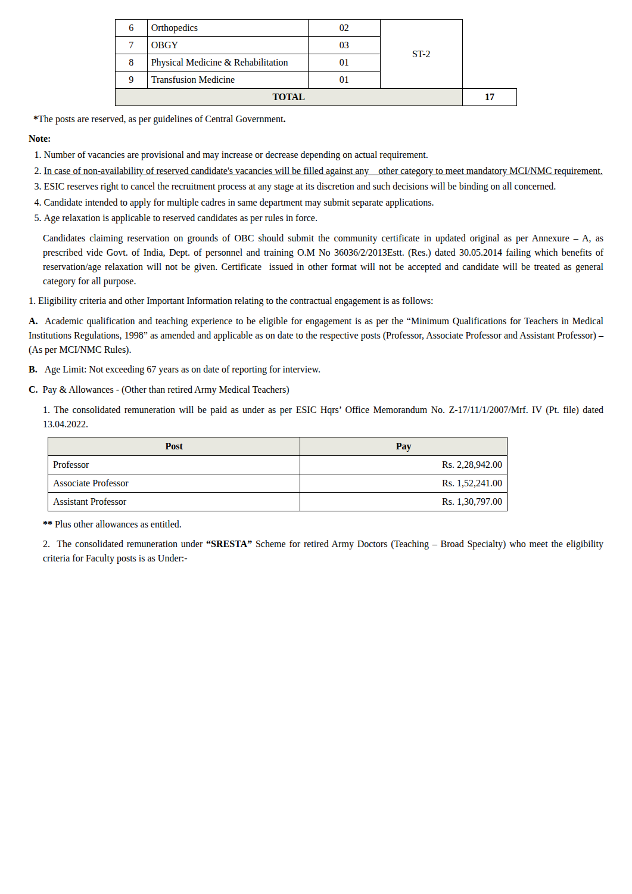| 6 | Orthopedics | 02 | ST-2 | |
| 7 | OBGY | 03 | |
| 8 | Physical Medicine & Rehabilitation | 01 | |
| 9 | Transfusion Medicine | 01 | |
| TOTAL | 17 |
*The posts are reserved, as per guidelines of Central Government.
Note:
Number of vacancies are provisional and may increase or decrease depending on actual requirement.
In case of non-availability of reserved candidate's vacancies will be filled against any other category to meet mandatory MCI/NMC requirement.
ESIC reserves right to cancel the recruitment process at any stage at its discretion and such decisions will be binding on all concerned.
Candidate intended to apply for multiple cadres in same department may submit separate applications.
Age relaxation is applicable to reserved candidates as per rules in force.
Candidates claiming reservation on grounds of OBC should submit the community certificate in updated original as per Annexure – A, as prescribed vide Govt. of India, Dept. of personnel and training O.M No 36036/2/2013Estt. (Res.) dated 30.05.2014 failing which benefits of reservation/age relaxation will not be given. Certificate issued in other format will not be accepted and candidate will be treated as general category for all purpose.
1. Eligibility criteria and other Important Information relating to the contractual engagement is as follows:
A. Academic qualification and teaching experience to be eligible for engagement is as per the “Minimum Qualifications for Teachers in Medical Institutions Regulations, 1998” as amended and applicable as on date to the respective posts (Professor, Associate Professor and Assistant Professor) – (As per MCI/NMC Rules).
B. Age Limit: Not exceeding 67 years as on date of reporting for interview.
C. Pay & Allowances - (Other than retired Army Medical Teachers)
1. The consolidated remuneration will be paid as under as per ESIC Hqrs’ Office Memorandum No. Z-17/11/1/2007/Mrf. IV (Pt. file) dated 13.04.2022.
| Post | Pay |
| --- | --- |
| Professor | Rs. 2,28,942.00 |
| Associate Professor | Rs. 1,52,241.00 |
| Assistant Professor | Rs. 1,30,797.00 |
** Plus other allowances as entitled.
2. The consolidated remuneration under “SRESTA” Scheme for retired Army Doctors (Teaching – Broad Specialty) who meet the eligibility criteria for Faculty posts is as Under:-